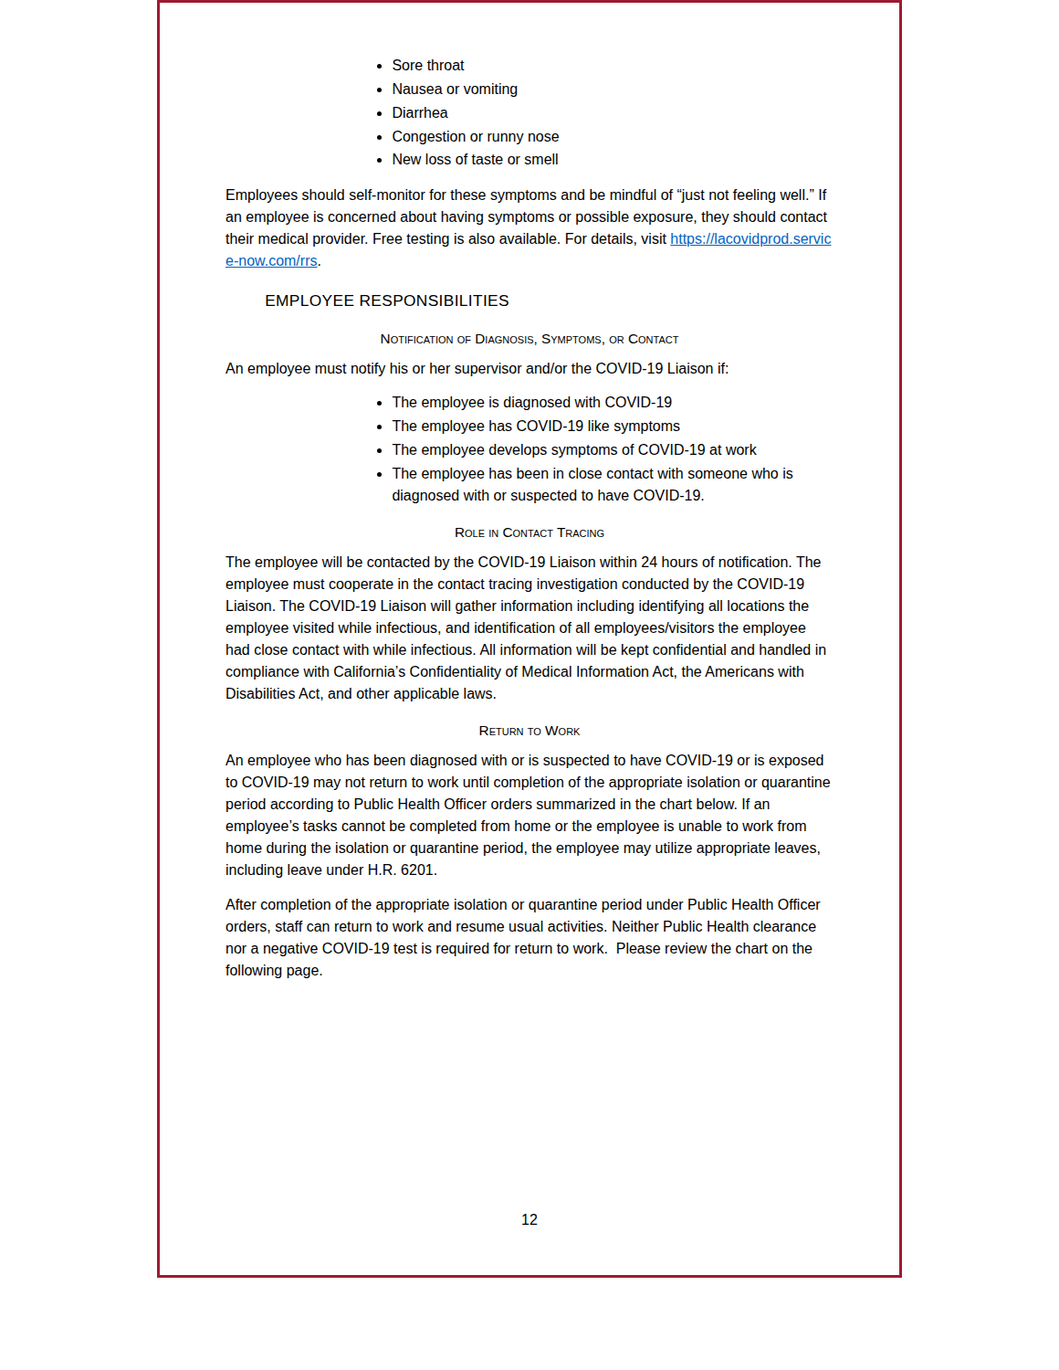Sore throat
Nausea or vomiting
Diarrhea
Congestion or runny nose
New loss of taste or smell
Employees should self-monitor for these symptoms and be mindful of “just not feeling well.” If an employee is concerned about having symptoms or possible exposure, they should contact their medical provider. Free testing is also available. For details, visit https://lacovidprod.service-now.com/rrs.
Employee Responsibilities
Notification of Diagnosis, Symptoms, or Contact
An employee must notify his or her supervisor and/or the COVID-19 Liaison if:
The employee is diagnosed with COVID-19
The employee has COVID-19 like symptoms
The employee develops symptoms of COVID-19 at work
The employee has been in close contact with someone who is diagnosed with or suspected to have COVID-19.
Role in Contact Tracing
The employee will be contacted by the COVID-19 Liaison within 24 hours of notification. The employee must cooperate in the contact tracing investigation conducted by the COVID-19 Liaison. The COVID-19 Liaison will gather information including identifying all locations the employee visited while infectious, and identification of all employees/visitors the employee had close contact with while infectious. All information will be kept confidential and handled in compliance with California’s Confidentiality of Medical Information Act, the Americans with Disabilities Act, and other applicable laws.
Return to Work
An employee who has been diagnosed with or is suspected to have COVID-19 or is exposed to COVID-19 may not return to work until completion of the appropriate isolation or quarantine period according to Public Health Officer orders summarized in the chart below. If an employee’s tasks cannot be completed from home or the employee is unable to work from home during the isolation or quarantine period, the employee may utilize appropriate leaves, including leave under H.R. 6201.
After completion of the appropriate isolation or quarantine period under Public Health Officer orders, staff can return to work and resume usual activities. Neither Public Health clearance nor a negative COVID-19 test is required for return to work. Please review the chart on the following page.
12